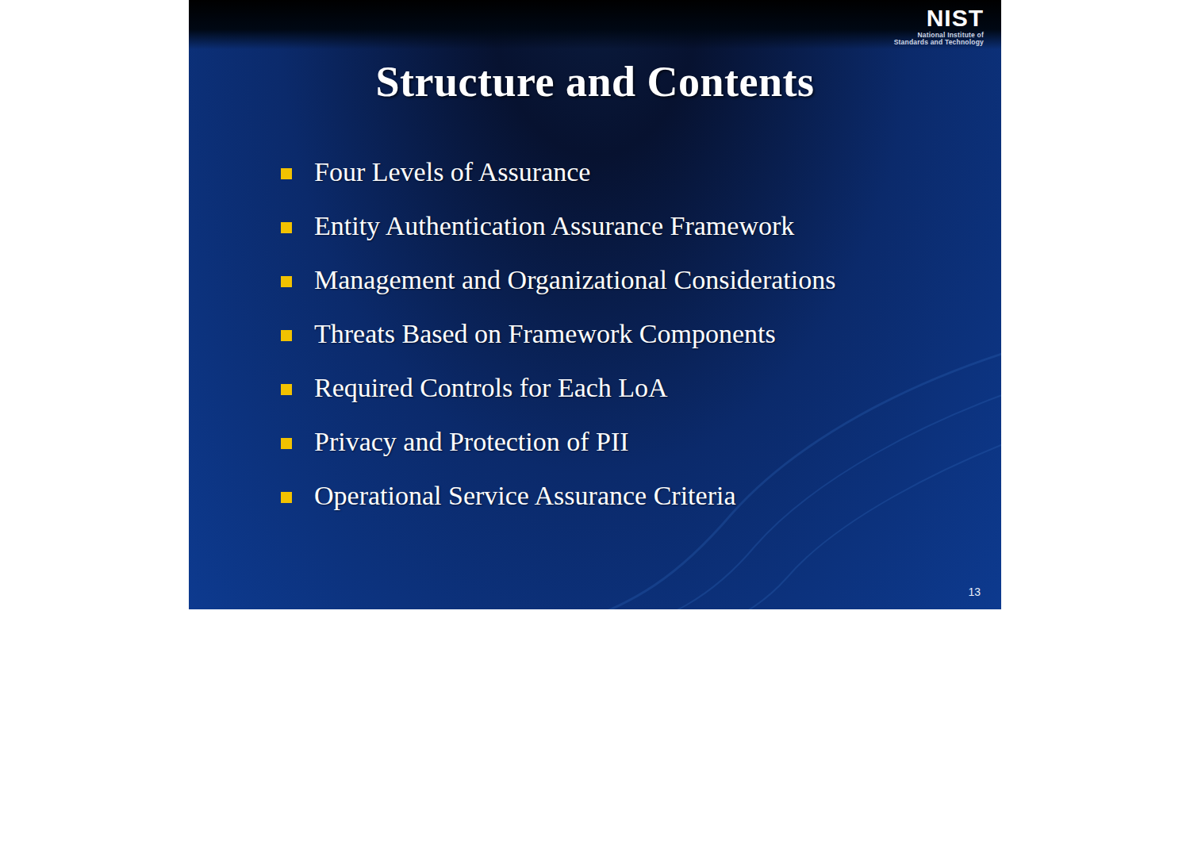NIST
National Institute of
Standards and Technology
Structure and Contents
Four Levels of Assurance
Entity Authentication Assurance Framework
Management and Organizational Considerations
Threats Based on Framework Components
Required Controls for Each LoA
Privacy and Protection of PII
Operational Service Assurance Criteria
13